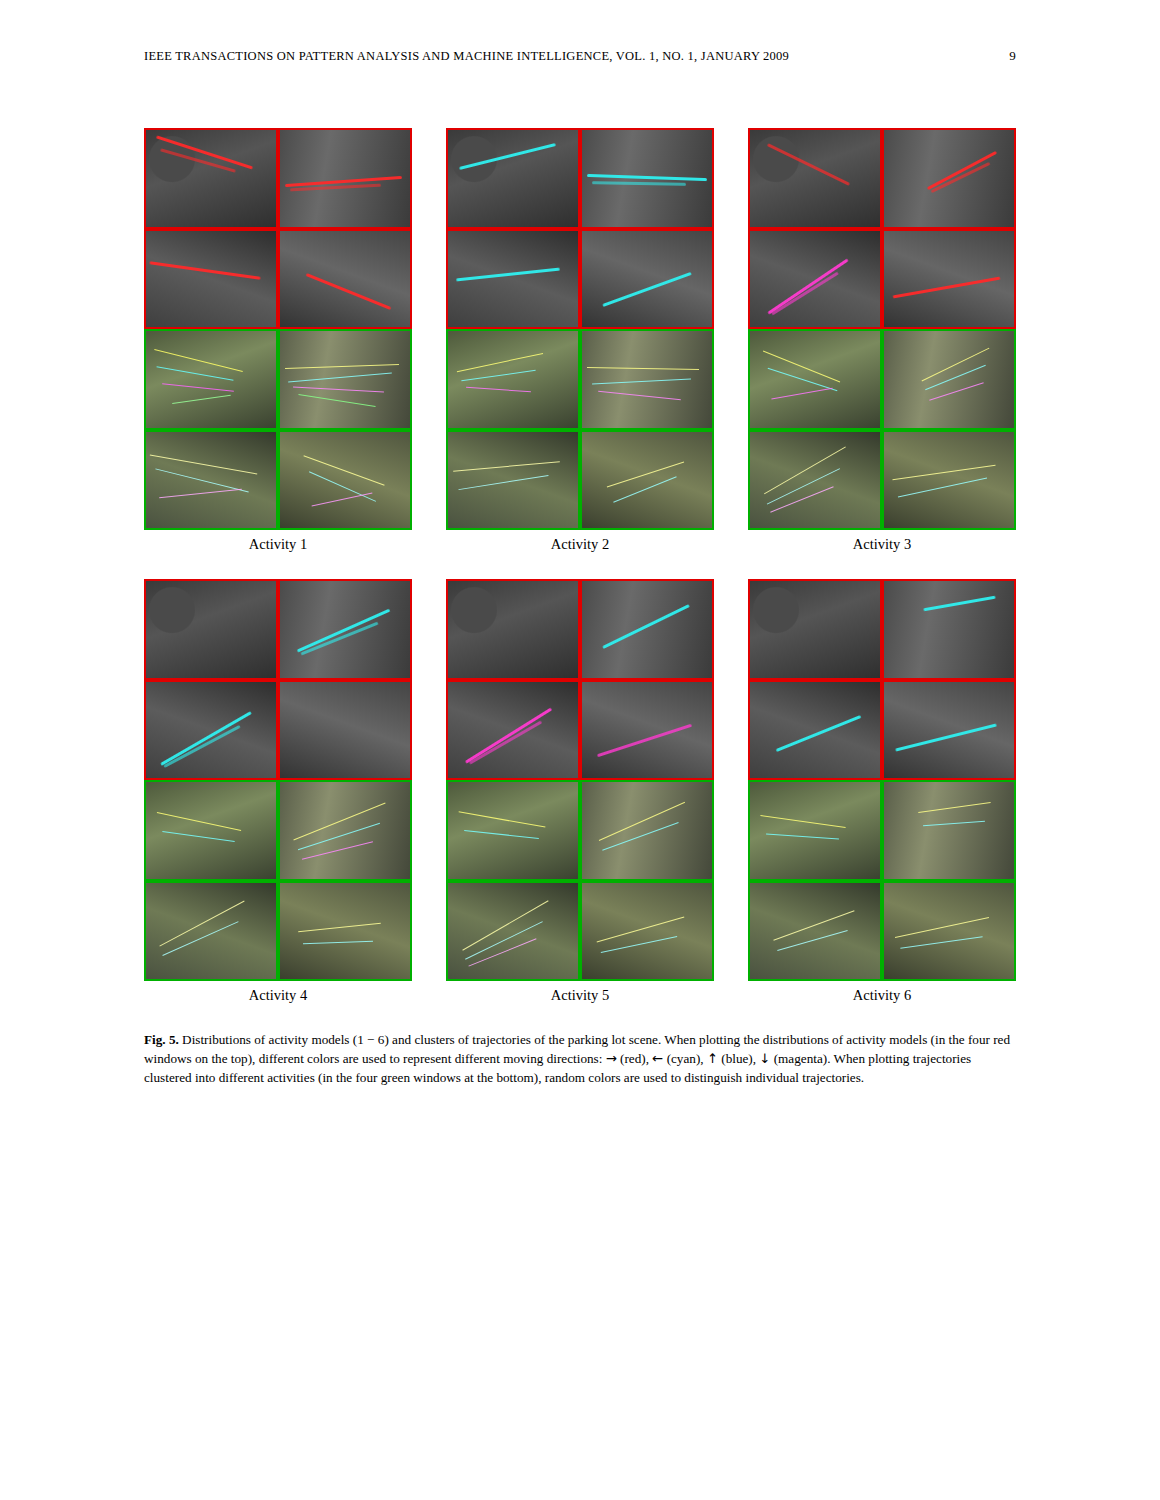IEEE Transactions on Pattern Analysis and Machine Intelligence, Vol. 1, No. 1, January 2009
9
Activity 1
Activity 2
Activity 3
Activity 4
Activity 5
Activity 6
Fig. 5. Distributions of activity models (1 − 6) and clusters of trajectories of the parking lot scene. When plotting the distributions of activity models (in the four red windows on the top), different colors are used to represent different moving directions: → (red), ← (cyan), ↑ (blue), ↓ (magenta). When plotting trajectories clustered into different activities (in the four green windows at the bottom), random colors are used to distinguish individual trajectories.